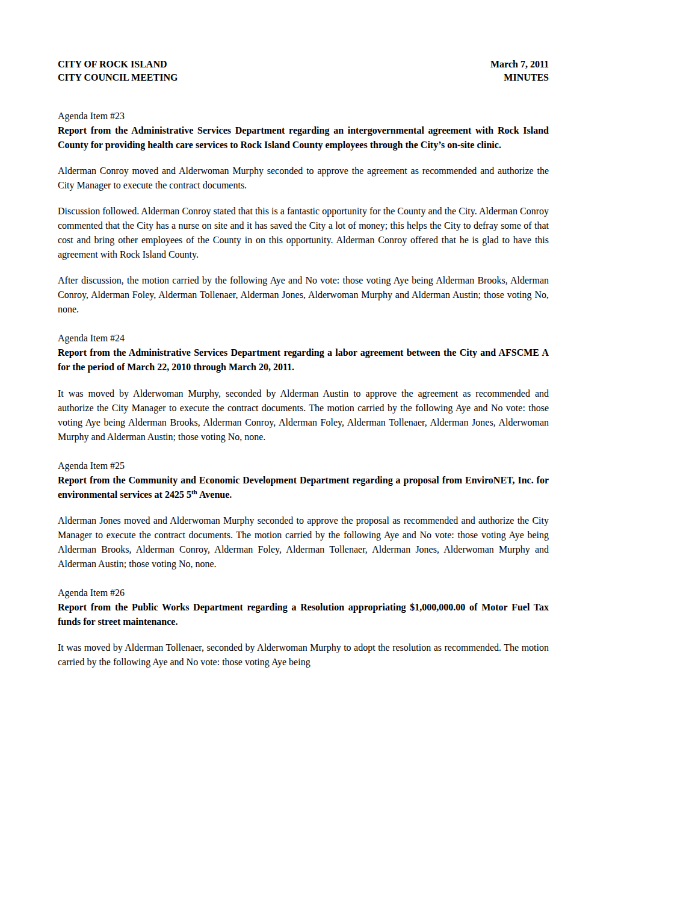CITY OF ROCK ISLAND
CITY COUNCIL MEETING
March 7, 2011
MINUTES
Agenda Item #23
Report from the Administrative Services Department regarding an intergovernmental agreement with Rock Island County for providing health care services to Rock Island County employees through the City’s on-site clinic.
Alderman Conroy moved and Alderwoman Murphy seconded to approve the agreement as recommended and authorize the City Manager to execute the contract documents.
Discussion followed. Alderman Conroy stated that this is a fantastic opportunity for the County and the City. Alderman Conroy commented that the City has a nurse on site and it has saved the City a lot of money; this helps the City to defray some of that cost and bring other employees of the County in on this opportunity. Alderman Conroy offered that he is glad to have this agreement with Rock Island County.
After discussion, the motion carried by the following Aye and No vote: those voting Aye being Alderman Brooks, Alderman Conroy, Alderman Foley, Alderman Tollenaer, Alderman Jones, Alderwoman Murphy and Alderman Austin; those voting No, none.
Agenda Item #24
Report from the Administrative Services Department regarding a labor agreement between the City and AFSCME A for the period of March 22, 2010 through March 20, 2011.
It was moved by Alderwoman Murphy, seconded by Alderman Austin to approve the agreement as recommended and authorize the City Manager to execute the contract documents. The motion carried by the following Aye and No vote: those voting Aye being Alderman Brooks, Alderman Conroy, Alderman Foley, Alderman Tollenaer, Alderman Jones, Alderwoman Murphy and Alderman Austin; those voting No, none.
Agenda Item #25
Report from the Community and Economic Development Department regarding a proposal from EnviroNET, Inc. for environmental services at 2425 5th Avenue.
Alderman Jones moved and Alderwoman Murphy seconded to approve the proposal as recommended and authorize the City Manager to execute the contract documents. The motion carried by the following Aye and No vote: those voting Aye being Alderman Brooks, Alderman Conroy, Alderman Foley, Alderman Tollenaer, Alderman Jones, Alderwoman Murphy and Alderman Austin; those voting No, none.
Agenda Item #26
Report from the Public Works Department regarding a Resolution appropriating $1,000,000.00 of Motor Fuel Tax funds for street maintenance.
It was moved by Alderman Tollenaer, seconded by Alderwoman Murphy to adopt the resolution as recommended. The motion carried by the following Aye and No vote: those voting Aye being